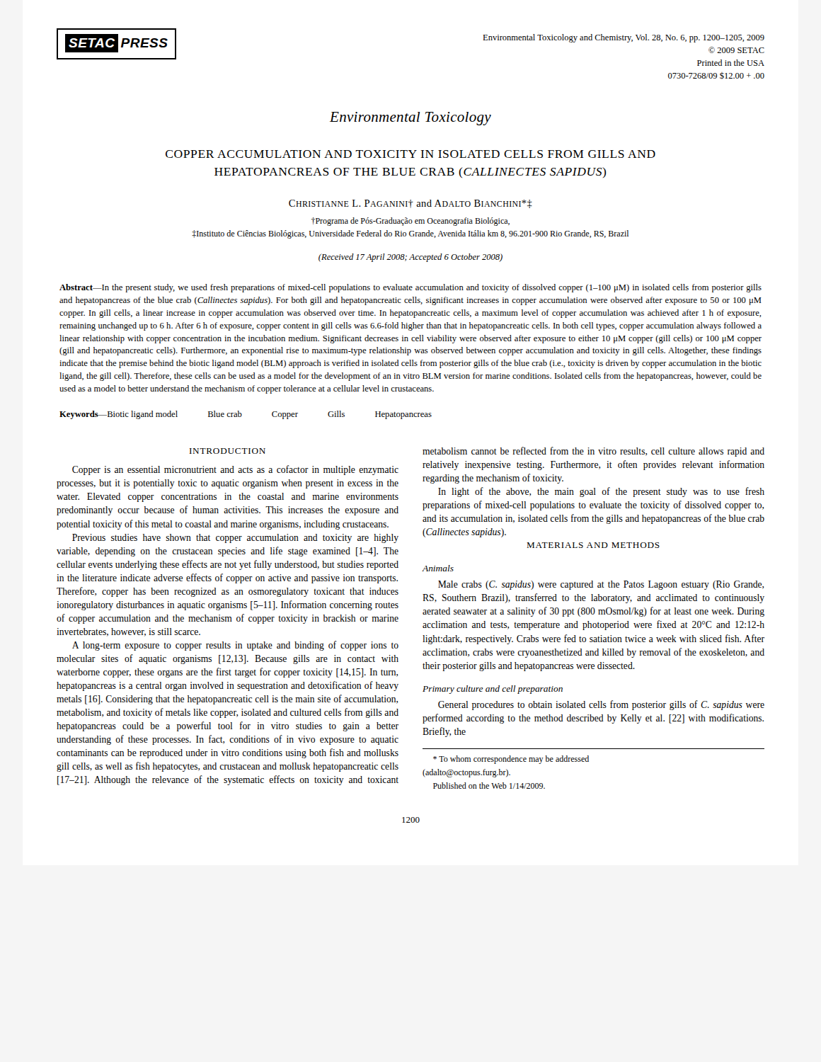SETAC PRESS
Environmental Toxicology and Chemistry, Vol. 28, No. 6, pp. 1200–1205, 2009
© 2009 SETAC
Printed in the USA
0730-7268/09 $12.00 + .00
Environmental Toxicology
COPPER ACCUMULATION AND TOXICITY IN ISOLATED CELLS FROM GILLS AND
HEPATOPANCREAS OF THE BLUE CRAB (CALLINECTES SAPIDUS)
CHRISTIANNE L. PAGANINI† and ADALTO BIANCHINI*‡
†Programa de Pós-Graduação em Oceanografia Biológica,
‡Instituto de Ciências Biológicas, Universidade Federal do Rio Grande, Avenida Itália km 8, 96.201-900 Rio Grande, RS, Brazil
(Received 17 April 2008; Accepted 6 October 2008)
Abstract—In the present study, we used fresh preparations of mixed-cell populations to evaluate accumulation and toxicity of dissolved copper (1–100 μM) in isolated cells from posterior gills and hepatopancreas of the blue crab (Callinectes sapidus). For both gill and hepatopancreatic cells, significant increases in copper accumulation were observed after exposure to 50 or 100 μM copper. In gill cells, a linear increase in copper accumulation was observed over time. In hepatopancreatic cells, a maximum level of copper accumulation was achieved after 1 h of exposure, remaining unchanged up to 6 h. After 6 h of exposure, copper content in gill cells was 6.6-fold higher than that in hepatopancreatic cells. In both cell types, copper accumulation always followed a linear relationship with copper concentration in the incubation medium. Significant decreases in cell viability were observed after exposure to either 10 μM copper (gill cells) or 100 μM copper (gill and hepatopancreatic cells). Furthermore, an exponential rise to maximum-type relationship was observed between copper accumulation and toxicity in gill cells. Altogether, these findings indicate that the premise behind the biotic ligand model (BLM) approach is verified in isolated cells from posterior gills of the blue crab (i.e., toxicity is driven by copper accumulation in the biotic ligand, the gill cell). Therefore, these cells can be used as a model for the development of an in vitro BLM version for marine conditions. Isolated cells from the hepatopancreas, however, could be used as a model to better understand the mechanism of copper tolerance at a cellular level in crustaceans.
Keywords—Biotic ligand model Blue crab Copper Gills Hepatopancreas
Introduction
Copper is an essential micronutrient and acts as a cofactor in multiple enzymatic processes, but it is potentially toxic to aquatic organism when present in excess in the water. Elevated copper concentrations in the coastal and marine environments predominantly occur because of human activities. This increases the exposure and potential toxicity of this metal to coastal and marine organisms, including crustaceans.
Previous studies have shown that copper accumulation and toxicity are highly variable, depending on the crustacean species and life stage examined [1–4]. The cellular events underlying these effects are not yet fully understood, but studies reported in the literature indicate adverse effects of copper on active and passive ion transports. Therefore, copper has been recognized as an osmoregulatory toxicant that induces ionoregulatory disturbances in aquatic organisms [5–11]. Information concerning routes of copper accumulation and the mechanism of copper toxicity in brackish or marine invertebrates, however, is still scarce.
A long-term exposure to copper results in uptake and binding of copper ions to molecular sites of aquatic organisms [12,13]. Because gills are in contact with waterborne copper, these organs are the first target for copper toxicity [14,15]. In turn, hepatopancreas is a central organ involved in sequestration and detoxification of heavy metals [16]. Considering that the hepatopancreatic cell is the main site of accumulation, metabolism, and toxicity of metals like copper, isolated and cultured cells from gills and hepatopancreas could be a powerful tool for in vitro studies to gain a better understanding of these processes. In fact, conditions of in vivo exposure to aquatic contaminants can be reproduced under in vitro conditions using both fish and mollusks gill cells, as well as fish hepatocytes, and crustacean and mollusk hepatopancreatic cells [17–21]. Although the relevance of the systematic effects on toxicity and toxicant metabolism cannot be reflected from the in vitro results, cell culture allows rapid and relatively inexpensive testing. Furthermore, it often provides relevant information regarding the mechanism of toxicity.
In light of the above, the main goal of the present study was to use fresh preparations of mixed-cell populations to evaluate the toxicity of dissolved copper to, and its accumulation in, isolated cells from the gills and hepatopancreas of the blue crab (Callinectes sapidus).
Materials and Methods
Animals
Male crabs (C. sapidus) were captured at the Patos Lagoon estuary (Rio Grande, RS, Southern Brazil), transferred to the laboratory, and acclimated to continuously aerated seawater at a salinity of 30 ppt (800 mOsmol/kg) for at least one week. During acclimation and tests, temperature and photoperiod were fixed at 20°C and 12:12-h light:dark, respectively. Crabs were fed to satiation twice a week with sliced fish. After acclimation, crabs were cryoanesthetized and killed by removal of the exoskeleton, and their posterior gills and hepatopancreas were dissected.
Primary culture and cell preparation
General procedures to obtain isolated cells from posterior gills of C. sapidus were performed according to the method described by Kelly et al. [22] with modifications. Briefly, the
* To whom correspondence may be addressed
(adalto@octopus.furg.br).
Published on the Web 1/14/2009.
1200